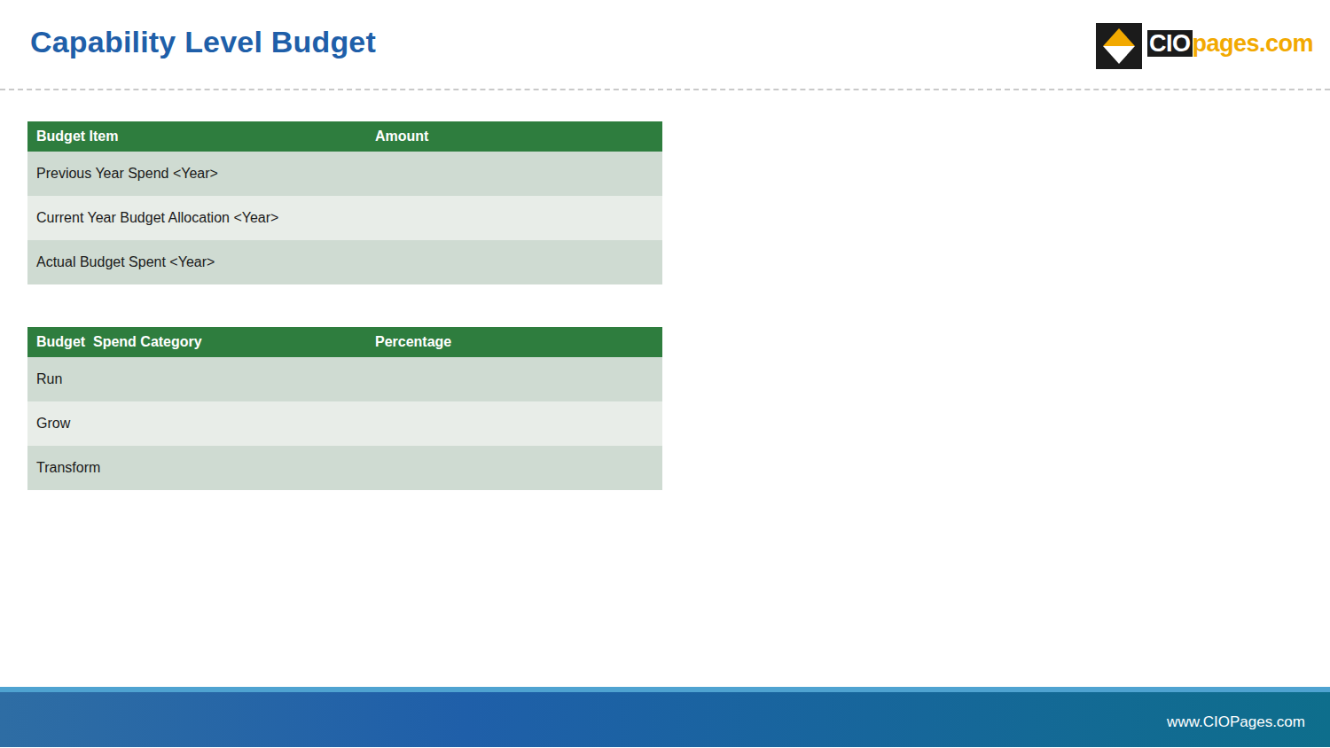Capability Level Budget
CIOpages.com
| Budget Item | Amount |
| --- | --- |
| Previous Year Spend <Year> | |
| Current Year Budget Allocation <Year> | |
| Actual Budget Spent <Year> | |
| Budget Spend Category | Percentage |
| --- | --- |
| Run | |
| Grow | |
| Transform | |
www.CIOPages.com